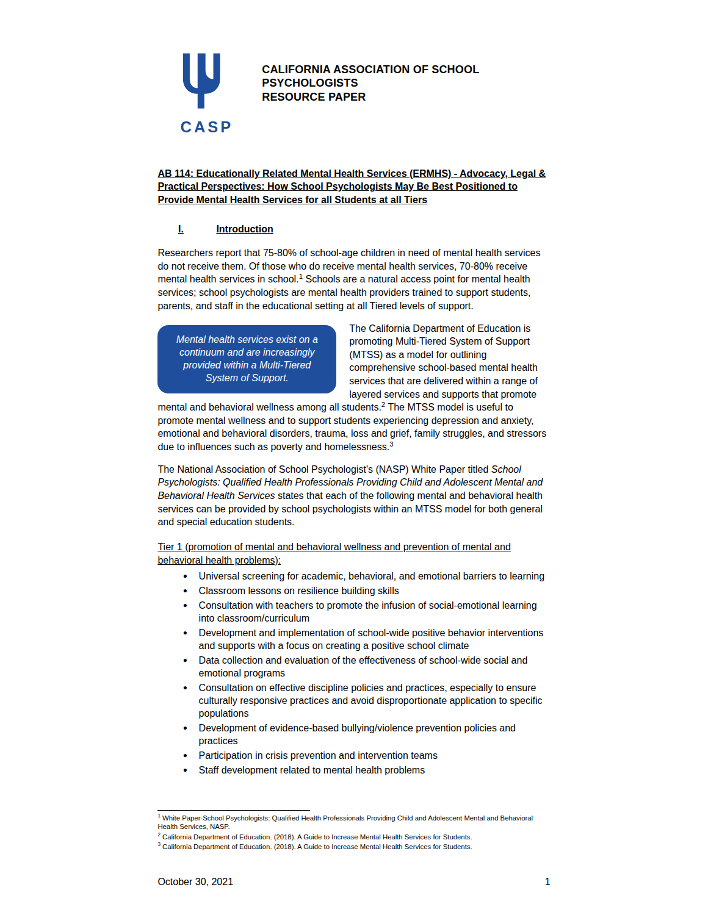CASP
CALIFORNIA ASSOCIATION OF SCHOOL PSYCHOLOGISTS
RESOURCE PAPER
AB 114: Educationally Related Mental Health Services (ERMHS) - Advocacy, Legal & Practical Perspectives: How School Psychologists May Be Best Positioned to Provide Mental Health Services for all Students at all Tiers
I. Introduction
Researchers report that 75-80% of school-age children in need of mental health services do not receive them. Of those who do receive mental health services, 70-80% receive mental health services in school.1 Schools are a natural access point for mental health services; school psychologists are mental health providers trained to support students, parents, and staff in the educational setting at all Tiered levels of support.
Mental health services exist on a continuum and are increasingly provided within a Multi-Tiered System of Support.
The California Department of Education is promoting Multi-Tiered System of Support (MTSS) as a model for outlining comprehensive school-based mental health services that are delivered within a range of layered services and supports that promote mental and behavioral wellness among all students.2 The MTSS model is useful to promote mental wellness and to support students experiencing depression and anxiety, emotional and behavioral disorders, trauma, loss and grief, family struggles, and stressors due to influences such as poverty and homelessness.3
The National Association of School Psychologist's (NASP) White Paper titled School Psychologists: Qualified Health Professionals Providing Child and Adolescent Mental and Behavioral Health Services states that each of the following mental and behavioral health services can be provided by school psychologists within an MTSS model for both general and special education students.
Tier 1 (promotion of mental and behavioral wellness and prevention of mental and behavioral health problems):
Universal screening for academic, behavioral, and emotional barriers to learning
Classroom lessons on resilience building skills
Consultation with teachers to promote the infusion of social-emotional learning into classroom/curriculum
Development and implementation of school-wide positive behavior interventions and supports with a focus on creating a positive school climate
Data collection and evaluation of the effectiveness of school-wide social and emotional programs
Consultation on effective discipline policies and practices, especially to ensure culturally responsive practices and avoid disproportionate application to specific populations
Development of evidence-based bullying/violence prevention policies and practices
Participation in crisis prevention and intervention teams
Staff development related to mental health problems
1 White Paper-School Psychologists: Qualified Health Professionals Providing Child and Adolescent Mental and Behavioral Health Services, NASP.
2 California Department of Education. (2018). A Guide to Increase Mental Health Services for Students.
3 California Department of Education. (2018). A Guide to Increase Mental Health Services for Students.
October 30, 2021 1